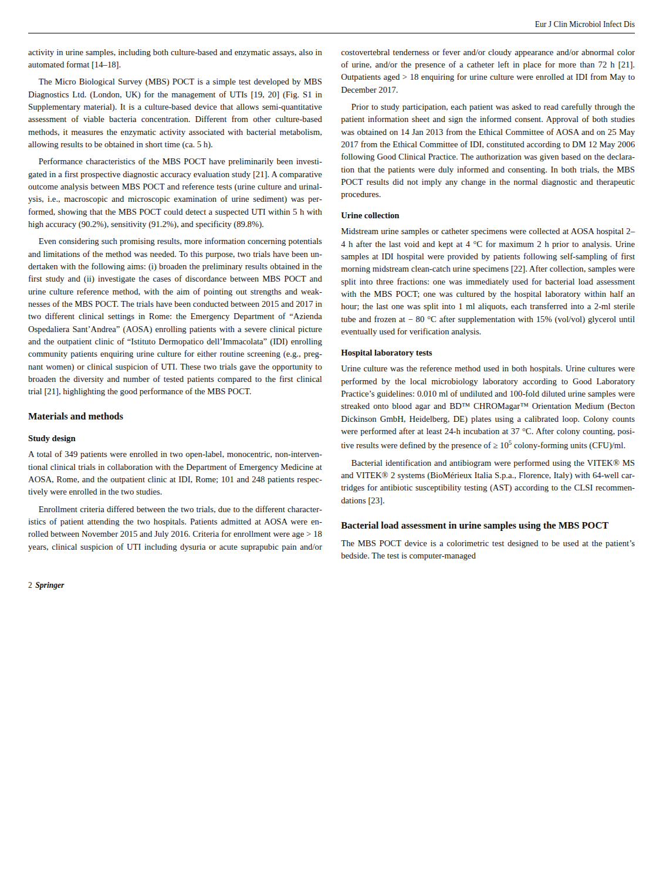Eur J Clin Microbiol Infect Dis
activity in urine samples, including both culture-based and enzymatic assays, also in automated format [14–18].
The Micro Biological Survey (MBS) POCT is a simple test developed by MBS Diagnostics Ltd. (London, UK) for the management of UTIs [19, 20] (Fig. S1 in Supplementary material). It is a culture-based device that allows semi-quantitative assessment of viable bacteria concentration. Different from other culture-based methods, it measures the enzymatic activity associated with bacterial metabolism, allowing results to be obtained in short time (ca. 5 h).
Performance characteristics of the MBS POCT have preliminarily been investigated in a first prospective diagnostic accuracy evaluation study [21]. A comparative outcome analysis between MBS POCT and reference tests (urine culture and urinalysis, i.e., macroscopic and microscopic examination of urine sediment) was performed, showing that the MBS POCT could detect a suspected UTI within 5 h with high accuracy (90.2%), sensitivity (91.2%), and specificity (89.8%).
Even considering such promising results, more information concerning potentials and limitations of the method was needed. To this purpose, two trials have been undertaken with the following aims: (i) broaden the preliminary results obtained in the first study and (ii) investigate the cases of discordance between MBS POCT and urine culture reference method, with the aim of pointing out strengths and weaknesses of the MBS POCT. The trials have been conducted between 2015 and 2017 in two different clinical settings in Rome: the Emergency Department of “Azienda Ospedaliera Sant’Andrea” (AOSA) enrolling patients with a severe clinical picture and the outpatient clinic of “Istituto Dermopatico dell’Immacolata” (IDI) enrolling community patients enquiring urine culture for either routine screening (e.g., pregnant women) or clinical suspicion of UTI. These two trials gave the opportunity to broaden the diversity and number of tested patients compared to the first clinical trial [21], highlighting the good performance of the MBS POCT.
Materials and methods
Study design
A total of 349 patients were enrolled in two open-label, monocentric, non-interventional clinical trials in collaboration with the Department of Emergency Medicine at AOSA, Rome, and the outpatient clinic at IDI, Rome; 101 and 248 patients respectively were enrolled in the two studies.
Enrollment criteria differed between the two trials, due to the different characteristics of patient attending the two hospitals. Patients admitted at AOSA were enrolled between November 2015 and July 2016. Criteria for enrollment were age > 18 years, clinical suspicion of UTI including dysuria or acute suprapubic pain and/or costovertebral tenderness or fever and/or cloudy appearance and/or abnormal color of urine, and/or the presence of a catheter left in place for more than 72 h [21]. Outpatients aged > 18 enquiring for urine culture were enrolled at IDI from May to December 2017.
Prior to study participation, each patient was asked to read carefully through the patient information sheet and sign the informed consent. Approval of both studies was obtained on 14 Jan 2013 from the Ethical Committee of AOSA and on 25 May 2017 from the Ethical Committee of IDI, constituted according to DM 12 May 2006 following Good Clinical Practice. The authorization was given based on the declaration that the patients were duly informed and consenting. In both trials, the MBS POCT results did not imply any change in the normal diagnostic and therapeutic procedures.
Urine collection
Midstream urine samples or catheter specimens were collected at AOSA hospital 2–4 h after the last void and kept at 4 °C for maximum 2 h prior to analysis. Urine samples at IDI hospital were provided by patients following self-sampling of first morning midstream clean-catch urine specimens [22]. After collection, samples were split into three fractions: one was immediately used for bacterial load assessment with the MBS POCT; one was cultured by the hospital laboratory within half an hour; the last one was split into 1 ml aliquots, each transferred into a 2-ml sterile tube and frozen at − 80 °C after supplementation with 15% (vol/vol) glycerol until eventually used for verification analysis.
Hospital laboratory tests
Urine culture was the reference method used in both hospitals. Urine cultures were performed by the local microbiology laboratory according to Good Laboratory Practice’s guidelines: 0.010 ml of undiluted and 100-fold diluted urine samples were streaked onto blood agar and BD™ CHROMagar™ Orientation Medium (Becton Dickinson GmbH, Heidelberg, DE) plates using a calibrated loop. Colony counts were performed after at least 24-h incubation at 37 °C. After colony counting, positive results were defined by the presence of ≥ 105 colony-forming units (CFU)/ml.
Bacterial identification and antibiogram were performed using the VITEK® MS and VITEK® 2 systems (BioMérieux Italia S.p.a., Florence, Italy) with 64-well cartridges for antibiotic susceptibility testing (AST) according to the CLSI recommendations [23].
Bacterial load assessment in urine samples using the MBS POCT
The MBS POCT device is a colorimetric test designed to be used at the patient’s bedside. The test is computer-managed
2 Springer